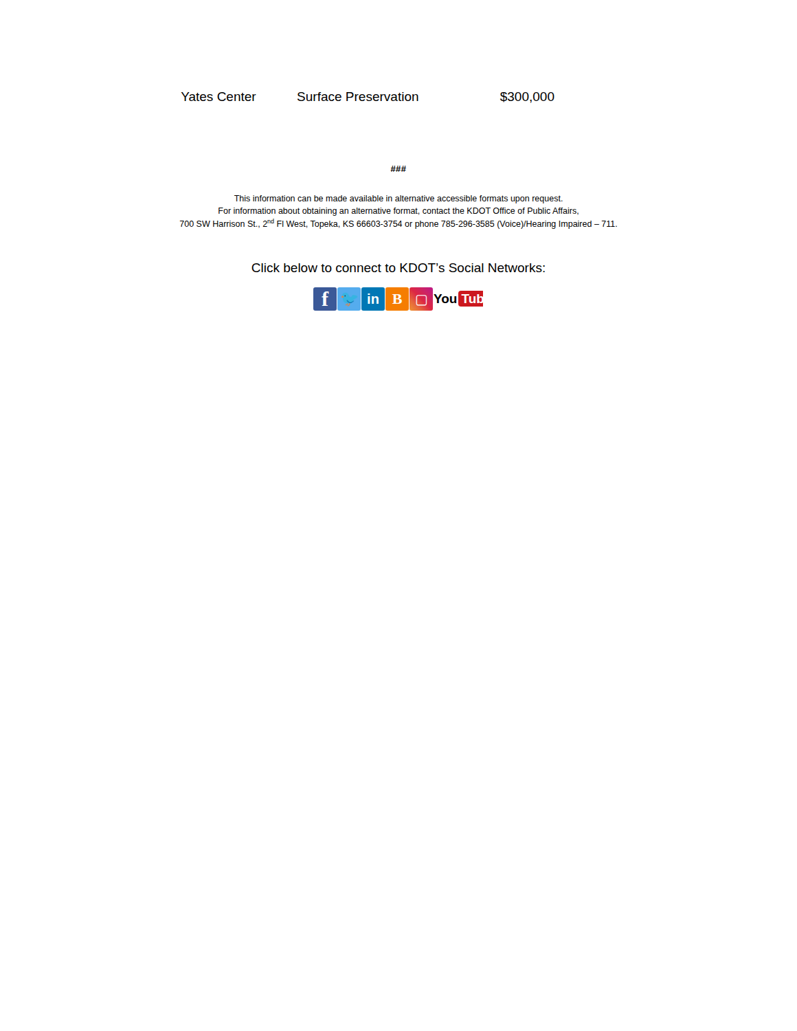Yates Center Surface Preservation $300,000
###
This information can be made available in alternative accessible formats upon request.
For information about obtaining an alternative format, contact the KDOT Office of Public Affairs,
700 SW Harrison St., 2nd Fl West, Topeka, KS 66603-3754 or phone 785-296-3585 (Voice)/Hearing Impaired – 711.
Click below to connect to KDOT’s Social Networks:
f🐦in B▢You Tube